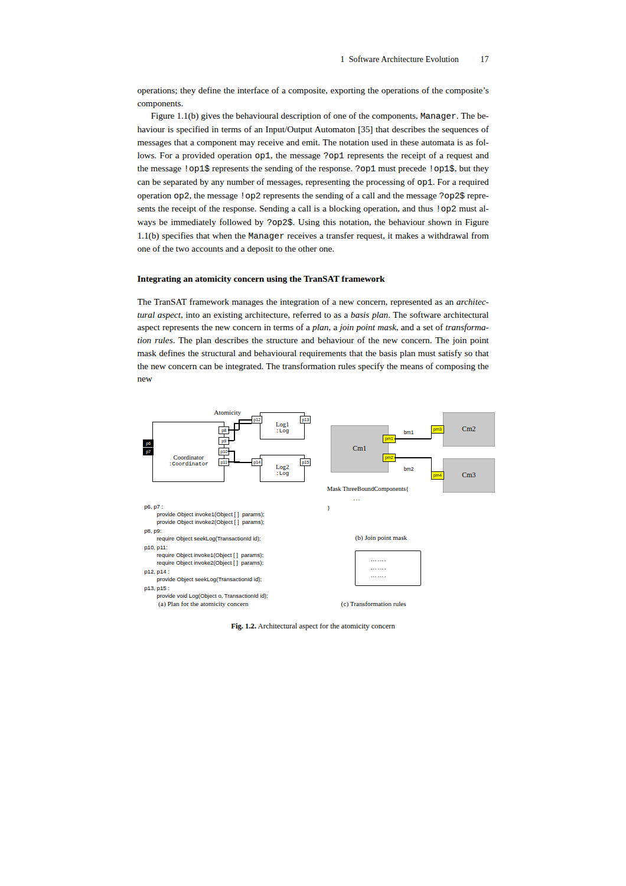1 Software Architecture Evolution17
operations; they define the interface of a composite, exporting the operations of the composite’s components.
Figure 1.1(b) gives the behavioural description of one of the components, Manager. The behaviour is specified in terms of an Input/Output Automaton [35] that describes the sequences of messages that a component may receive and emit. The notation used in these automata is as follows. For a provided operation op1, the message ?op1 represents the receipt of a request and the message !op1$ represents the sending of the response. ?op1 must precede !op1$, but they can be separated by any number of messages, representing the processing of op1. For a required operation op2, the message !op2 represents the sending of a call and the message ?op2$ represents the receipt of the response. Sending a call is a blocking operation, and thus !op2 must always be immediately followed by ?op2$. Using this notation, the behaviour shown in Figure 1.1(b) specifies that when the Manager receives a transfer request, it makes a withdrawal from one of the two accounts and a deposit to the other one.
Integrating an atomicity concern using the TranSAT framework
The TranSAT framework manages the integration of a new concern, represented as an architectural aspect, into an existing architecture, referred to as a basis plan. The software architectural aspect represents the new concern in terms of a plan, a join point mask, and a set of transformation rules. The plan describes the structure and behaviour of the new concern. The join point mask defines the structural and behavioural requirements that the basis plan must satisfy so that the new concern can be integrated. The transformation rules specify the means of composing the new
Atomicity
Coordinator
:Coordinator
p6
p7
p8
p9
p10
p11
Log1
:Log
Log2
:Log
p12
p13
p14
p15
p6, p7 :
provide Object invoke1(Object [ ] params);
provide Object invoke2(Object [ ] params);
p8, p9:
require Object seekLog(TransactionId id);
p10, p11:
require Object invoke1(Object [ ] params);
require Object invoke2(Object [ ] params);
p12, p14 :
provide Object seekLog(TransactionId id);
p13, p15 :
provide void Log(Object o, TransactionId id);
(a) Plan for the atomicity concern
Cm1
Cm2
Cm3
pm1
pm2
pm3
pm4
bm1
bm2
Mask ThreeBoundComponents{ ... }
(b) Join point mask
…….
…….
…….
(c) Transformation rules
Fig. 1.2. Architectural aspect for the atomicity concern